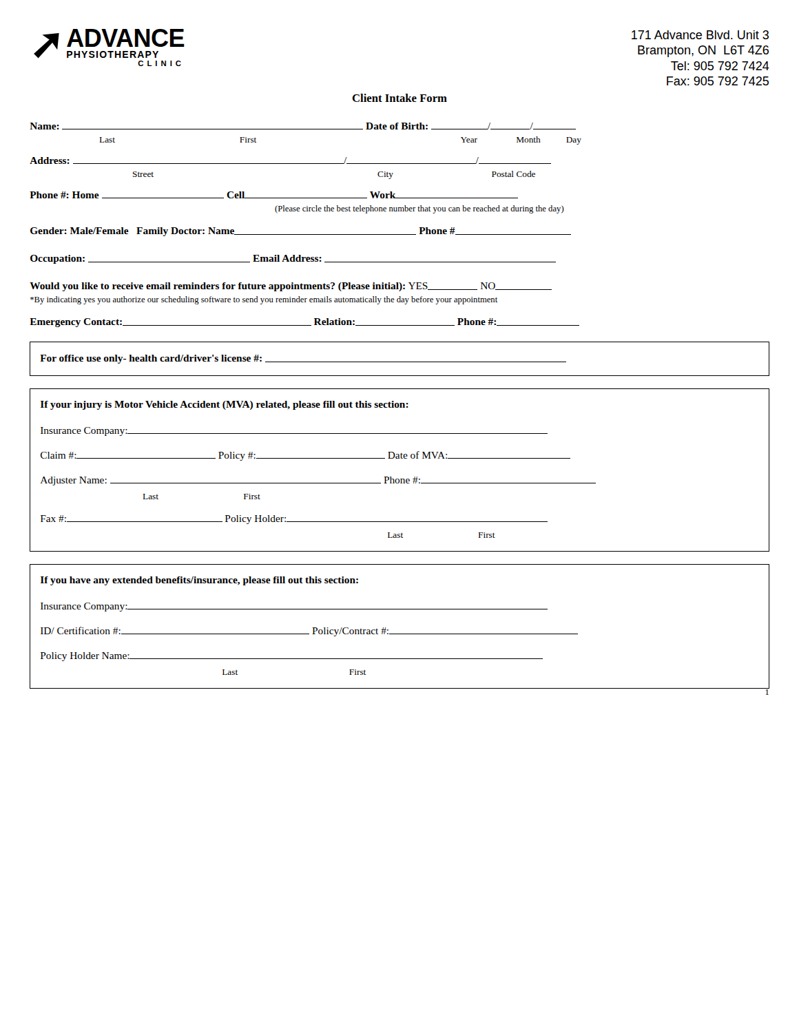➚
ADVANCE
PHYSIOTHERAPY
CLINIC
171 Advance Blvd. Unit 3
Brampton, ON L6T 4Z6
Tel: 905 792 7424
Fax: 905 792 7425
Client Intake Form
Name: Date of Birth: / /
Last First Year Month Day
Address: / /
Street City Postal Code
Phone #: Home Cell Work
(Please circle the best telephone number that you can be reached at during the day)
Gender: Male/Female Family Doctor: Name Phone #
Occupation: Email Address:
Would you like to receive email reminders for future appointments? (Please initial): YES NO
*By indicating yes you authorize our scheduling software to send you reminder emails automatically the day before your appointment
Emergency Contact: Relation: Phone #:
For office use only- health card/driver's license #:
If your injury is Motor Vehicle Accident (MVA) related, please fill out this section:
Insurance Company:
Claim #: Policy #: Date of MVA:
Adjuster Name: Phone #:
Last First
Fax #: Policy Holder:
Last First
If you have any extended benefits/insurance, please fill out this section:
Insurance Company:
ID/ Certification #: Policy/Contract #:
Policy Holder Name:
Last First
1